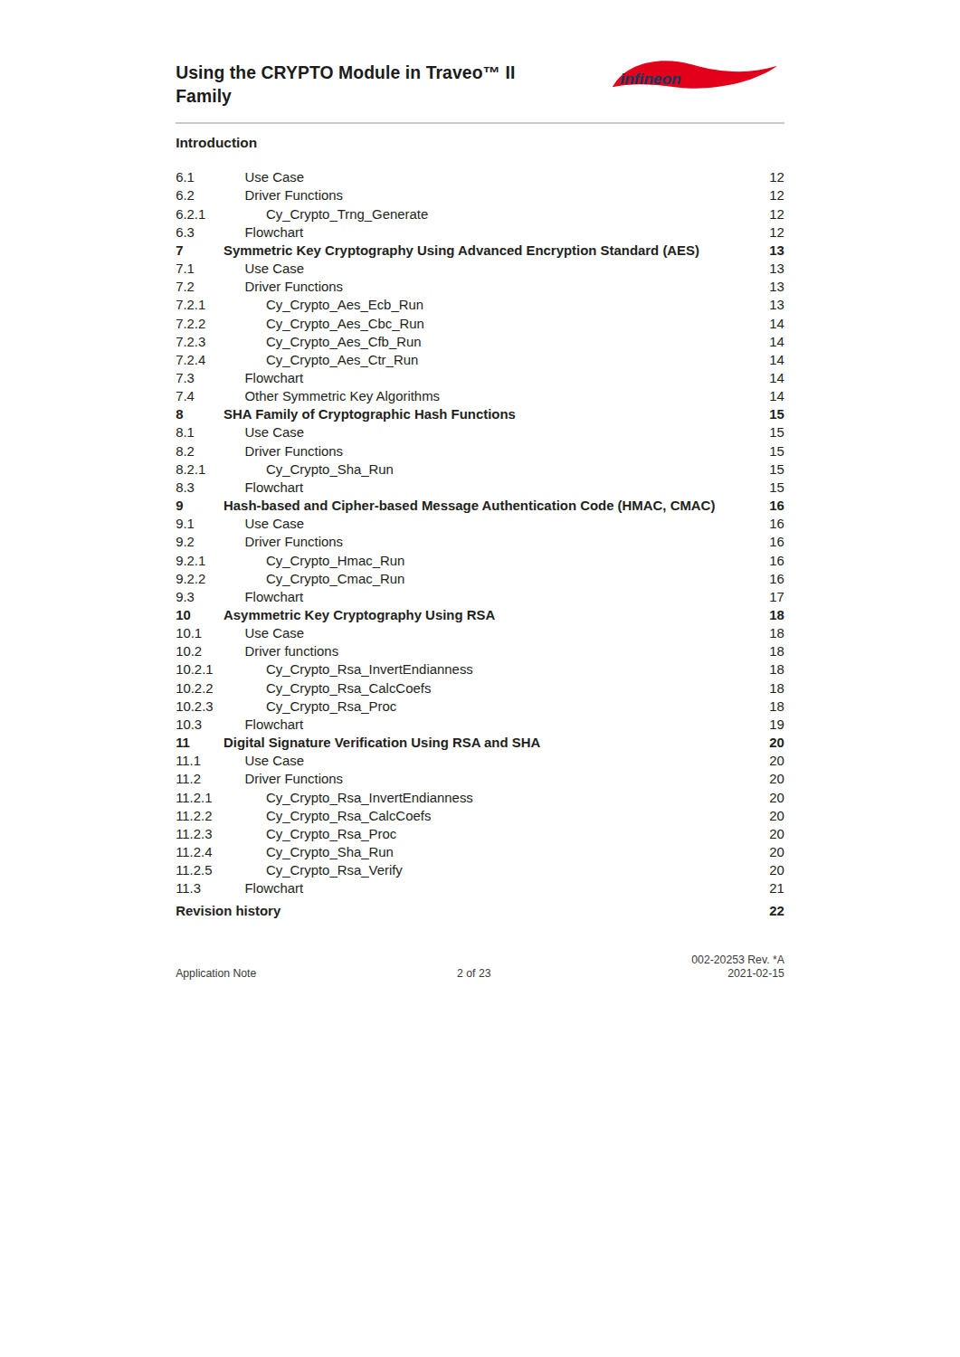Using the CRYPTO Module in Traveo™ II Family
infineon
Introduction
6.1 Use Case 12
6.2 Driver Functions 12
6.2.1 Cy_Crypto_Trng_Generate 12
6.3 Flowchart 12
7 Symmetric Key Cryptography Using Advanced Encryption Standard (AES) 13
7.1 Use Case 13
7.2 Driver Functions 13
7.2.1 Cy_Crypto_Aes_Ecb_Run 13
7.2.2 Cy_Crypto_Aes_Cbc_Run 14
7.2.3 Cy_Crypto_Aes_Cfb_Run 14
7.2.4 Cy_Crypto_Aes_Ctr_Run 14
7.3 Flowchart 14
7.4 Other Symmetric Key Algorithms 14
8 SHA Family of Cryptographic Hash Functions 15
8.1 Use Case 15
8.2 Driver Functions 15
8.2.1 Cy_Crypto_Sha_Run 15
8.3 Flowchart 15
9 Hash-based and Cipher-based Message Authentication Code (HMAC, CMAC) 16
9.1 Use Case 16
9.2 Driver Functions 16
9.2.1 Cy_Crypto_Hmac_Run 16
9.2.2 Cy_Crypto_Cmac_Run 16
9.3 Flowchart 17
10 Asymmetric Key Cryptography Using RSA 18
10.1 Use Case 18
10.2 Driver functions 18
10.2.1 Cy_Crypto_Rsa_InvertEndianness 18
10.2.2 Cy_Crypto_Rsa_CalcCoefs 18
10.2.3 Cy_Crypto_Rsa_Proc 18
10.3 Flowchart 19
11 Digital Signature Verification Using RSA and SHA 20
11.1 Use Case 20
11.2 Driver Functions 20
11.2.1 Cy_Crypto_Rsa_InvertEndianness 20
11.2.2 Cy_Crypto_Rsa_CalcCoefs 20
11.2.3 Cy_Crypto_Rsa_Proc 20
11.2.4 Cy_Crypto_Sha_Run 20
11.2.5 Cy_Crypto_Rsa_Verify 20
11.3 Flowchart 21
Revision history 22
Application Note
2 of 23
002-20253 Rev. *A
2021-02-15